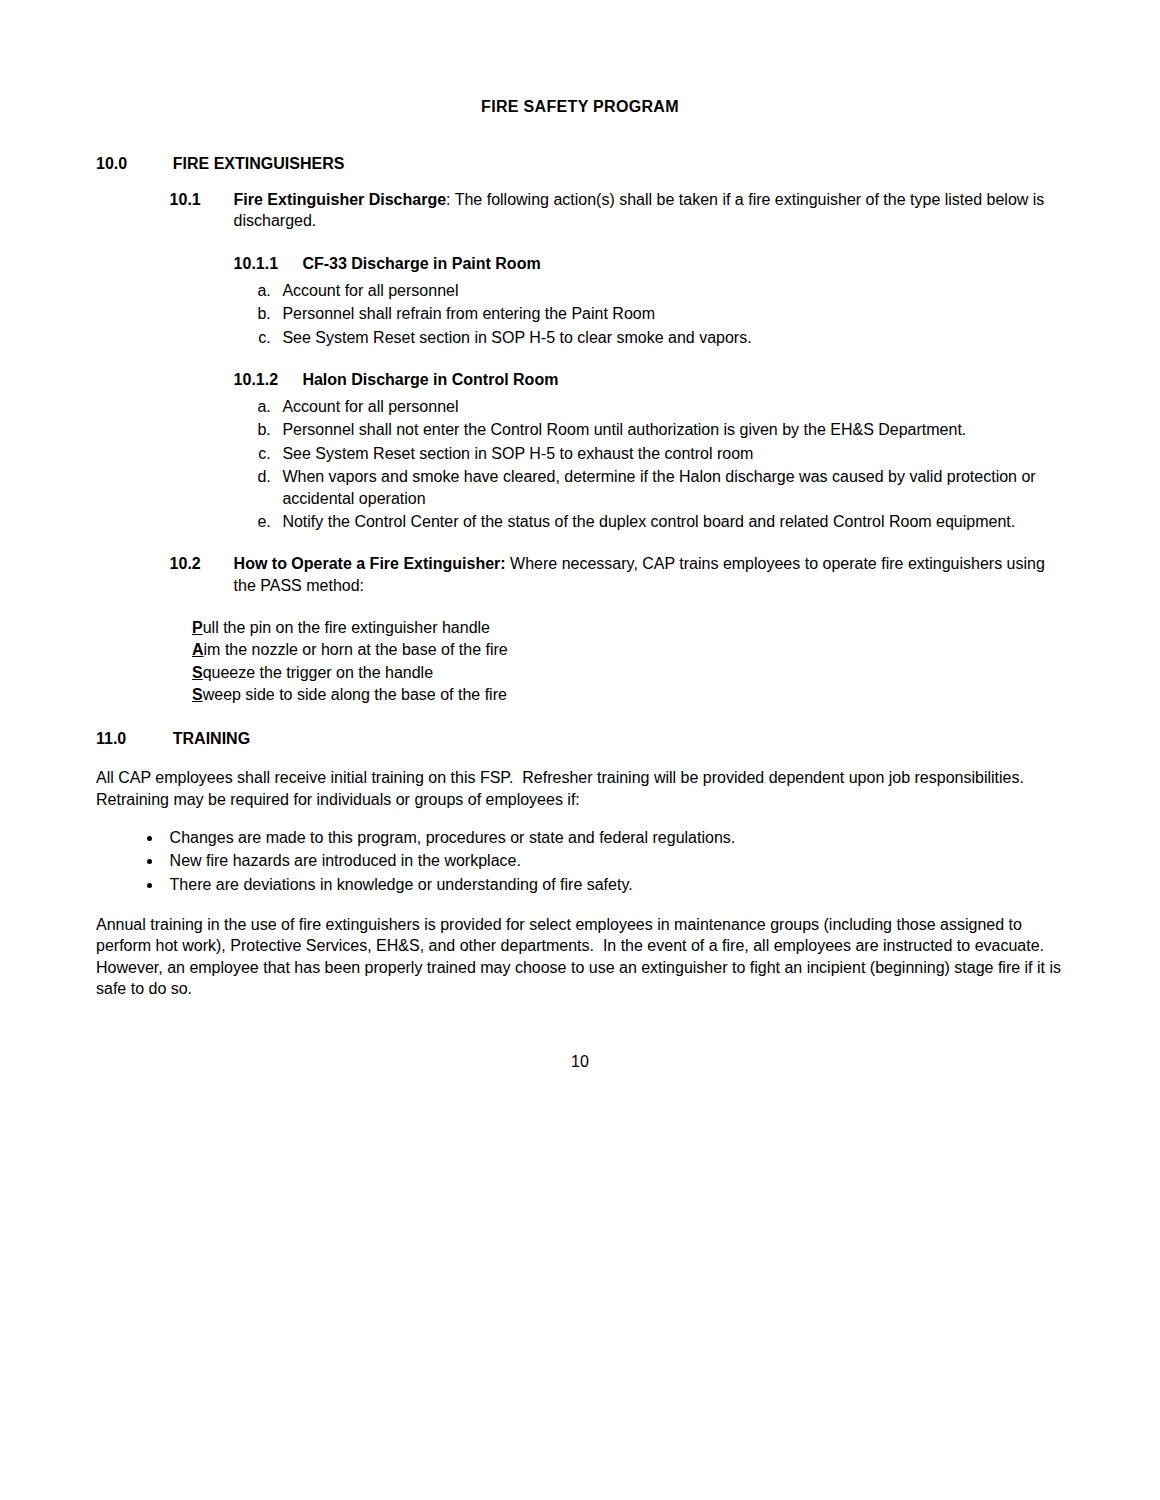FIRE SAFETY PROGRAM
10.0 FIRE EXTINGUISHERS
10.1 Fire Extinguisher Discharge: The following action(s) shall be taken if a fire extinguisher of the type listed below is discharged.
10.1.1 CF-33 Discharge in Paint Room
Account for all personnel
Personnel shall refrain from entering the Paint Room
See System Reset section in SOP H-5 to clear smoke and vapors.
10.1.2 Halon Discharge in Control Room
Account for all personnel
Personnel shall not enter the Control Room until authorization is given by the EH&S Department.
See System Reset section in SOP H-5 to exhaust the control room
When vapors and smoke have cleared, determine if the Halon discharge was caused by valid protection or accidental operation
Notify the Control Center of the status of the duplex control board and related Control Room equipment.
10.2 How to Operate a Fire Extinguisher: Where necessary, CAP trains employees to operate fire extinguishers using the PASS method:
Pull the pin on the fire extinguisher handle
Aim the nozzle or horn at the base of the fire
Squeeze the trigger on the handle
Sweep side to side along the base of the fire
11.0 TRAINING
All CAP employees shall receive initial training on this FSP. Refresher training will be provided dependent upon job responsibilities. Retraining may be required for individuals or groups of employees if:
Changes are made to this program, procedures or state and federal regulations.
New fire hazards are introduced in the workplace.
There are deviations in knowledge or understanding of fire safety.
Annual training in the use of fire extinguishers is provided for select employees in maintenance groups (including those assigned to perform hot work), Protective Services, EH&S, and other departments. In the event of a fire, all employees are instructed to evacuate. However, an employee that has been properly trained may choose to use an extinguisher to fight an incipient (beginning) stage fire if it is safe to do so.
10